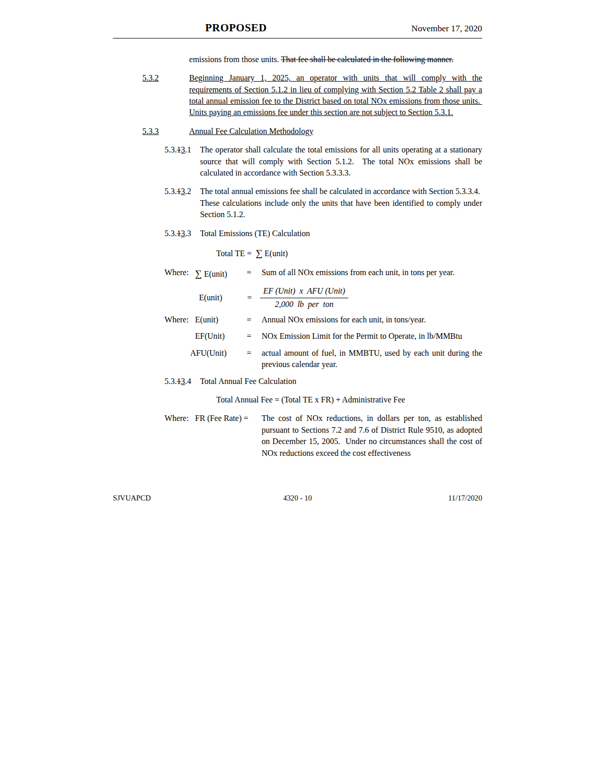PROPOSED November 17, 2020
emissions from those units. That fee shall be calculated in the following manner.
5.3.2
Beginning January 1, 2025, an operator with units that will comply with the requirements of Section 5.1.2 in lieu of complying with Section 5.2 Table 2 shall pay a total annual emission fee to the District based on total NOx emissions from those units. Units paying an emissions fee under this section are not subject to Section 5.3.1.
5.3.3
Annual Fee Calculation Methodology
5.3.13.1
The operator shall calculate the total emissions for all units operating at a stationary source that will comply with Section 5.1.2. The total NOx emissions shall be calculated in accordance with Section 5.3.3.3.
5.3.13.2
The total annual emissions fee shall be calculated in accordance with Section 5.3.3.4. These calculations include only the units that have been identified to comply under Section 5.1.2.
5.3.13.3
Total Emissions (TE) Calculation
Total TE = ∑ E(unit)
Where:
∑ E(unit)
=
Sum of all NOx emissions from each unit, in tons per year.
E(unit)
=
EF (Unit) x AFU (Unit) 2,000 lb per ton
Where:
E(unit)
=
Annual NOx emissions for each unit, in tons/year.
EF(Unit)
=
NOx Emission Limit for the Permit to Operate, in lb/MMBtu
AFU(Unit)
=
actual amount of fuel, in MMBTU, used by each unit during the previous calendar year.
5.3.13.4
Total Annual Fee Calculation
Total Annual Fee = (Total TE x FR) + Administrative Fee
Where:
FR (Fee Rate) =
The cost of NOx reductions, in dollars per ton, as established pursuant to Sections 7.2 and 7.6 of District Rule 9510, as adopted on December 15, 2005. Under no circumstances shall the cost of NOx reductions exceed the cost effectiveness
SJVUAPCD
4320 - 10
11/17/2020